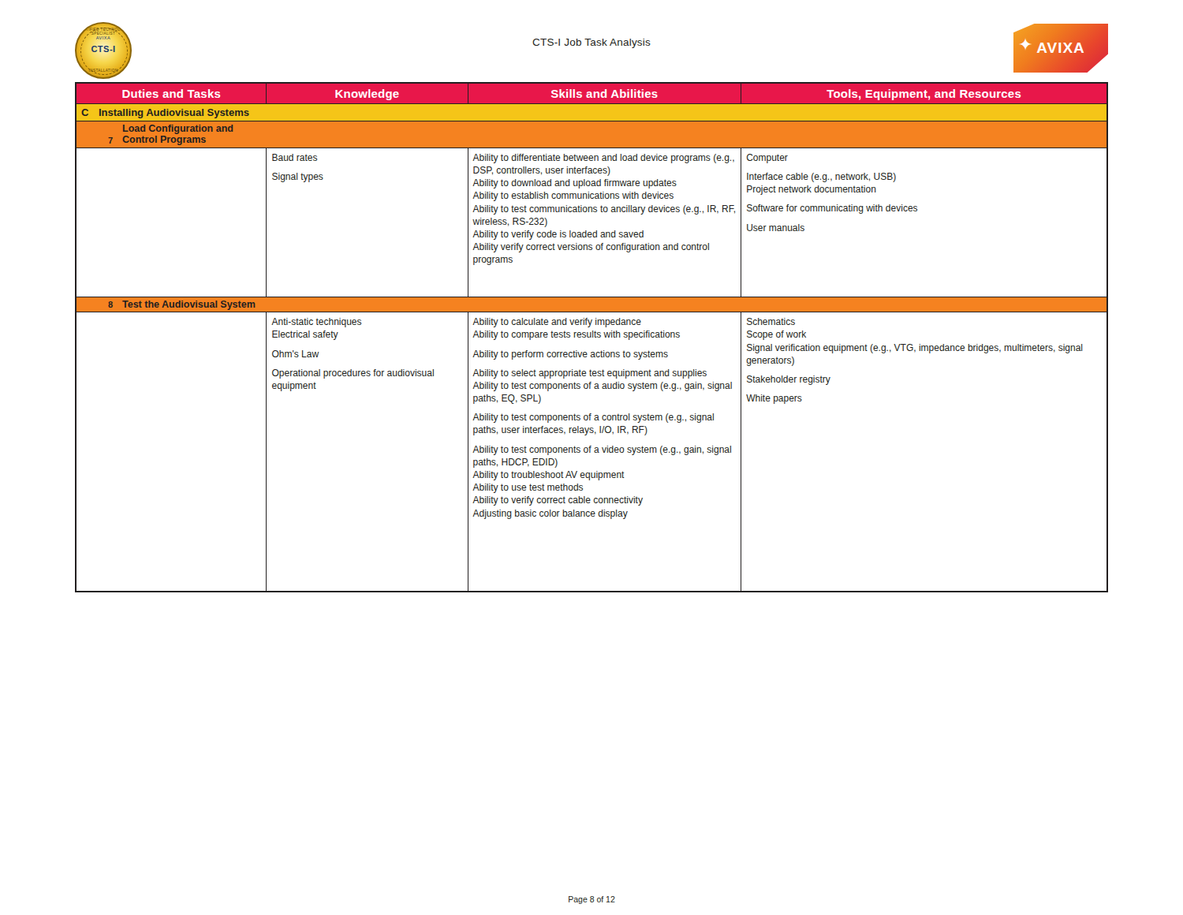CERTIFIED TECHNOLOGY SPECIALIST
AVIXA
CTS-I
INSTALLATION
CTS-I Job Task Analysis
✦
AVIXA
| Duties and Tasks | Knowledge | Skills and Abilities | Tools, Equipment, and Resources |
| --- | --- | --- | --- |
| C Installing Audiovisual Systems |
| 7 Load Configuration and Control Programs |
| | Baud rates Signal types | Ability to differentiate between and load device programs (e.g., DSP, controllers, user interfaces) Ability to download and upload firmware updates Ability to establish communications with devices Ability to test communications to ancillary devices (e.g., IR, RF, wireless, RS-232) Ability to verify code is loaded and saved Ability verify correct versions of configuration and control programs | Computer Interface cable (e.g., network, USB) Project network documentation Software for communicating with devices User manuals |
| 8 Test the Audiovisual System |
| | Anti-static techniques Electrical safety Ohm's Law Operational procedures for audiovisual equipment | Ability to calculate and verify impedance Ability to compare tests results with specifications Ability to perform corrective actions to systems Ability to select appropriate test equipment and supplies Ability to test components of a audio system (e.g., gain, signal paths, EQ, SPL) Ability to test components of a control system (e.g., signal paths, user interfaces, relays, I/O, IR, RF) Ability to test components of a video system (e.g., gain, signal paths, HDCP, EDID) Ability to troubleshoot AV equipment Ability to use test methods Ability to verify correct cable connectivity Adjusting basic color balance display | Schematics Scope of work Signal verification equipment (e.g., VTG, impedance bridges, multimeters, signal generators) Stakeholder registry White papers |
Page 8 of 12